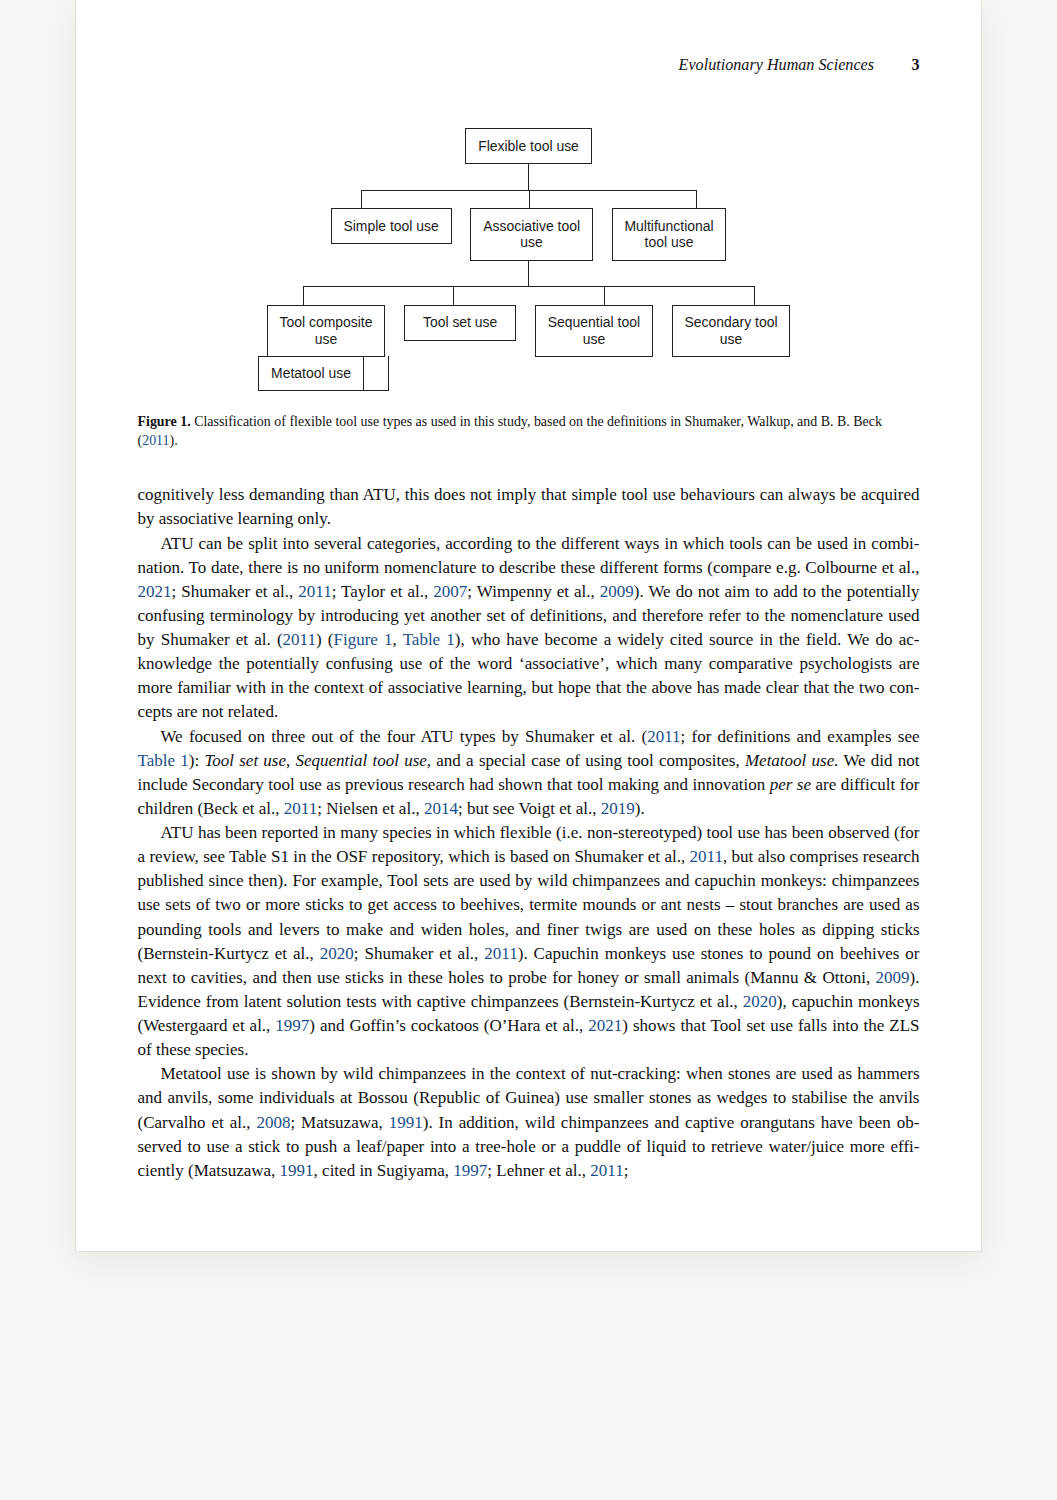Evolutionary Human Sciences 3
Flexible tool use
Simple tool use
Associative tool
use
Multifunctional
tool use
Tool composite
use
Tool set use
Sequential tool
use
Secondary tool
use
Metatool use
Figure 1. Classification of flexible tool use types as used in this study, based on the definitions in Shumaker, Walkup, and B. B. Beck (2011).
cognitively less demanding than ATU, this does not imply that simple tool use behaviours can always be acquired by associative learning only.
ATU can be split into several categories, according to the different ways in which tools can be used in combination. To date, there is no uniform nomenclature to describe these different forms (compare e.g. Colbourne et al., 2021; Shumaker et al., 2011; Taylor et al., 2007; Wimpenny et al., 2009). We do not aim to add to the potentially confusing terminology by introducing yet another set of definitions, and therefore refer to the nomenclature used by Shumaker et al. (2011) (Figure 1, Table 1), who have become a widely cited source in the field. We do acknowledge the potentially confusing use of the word ‘associative’, which many comparative psychologists are more familiar with in the context of associative learning, but hope that the above has made clear that the two concepts are not related.
We focused on three out of the four ATU types by Shumaker et al. (2011; for definitions and examples see Table 1): Tool set use, Sequential tool use, and a special case of using tool composites, Metatool use. We did not include Secondary tool use as previous research had shown that tool making and innovation per se are difficult for children (Beck et al., 2011; Nielsen et al., 2014; but see Voigt et al., 2019).
ATU has been reported in many species in which flexible (i.e. non-stereotyped) tool use has been observed (for a review, see Table S1 in the OSF repository, which is based on Shumaker et al., 2011, but also comprises research published since then). For example, Tool sets are used by wild chimpanzees and capuchin monkeys: chimpanzees use sets of two or more sticks to get access to beehives, termite mounds or ant nests – stout branches are used as pounding tools and levers to make and widen holes, and finer twigs are used on these holes as dipping sticks (Bernstein-Kurtycz et al., 2020; Shumaker et al., 2011). Capuchin monkeys use stones to pound on beehives or next to cavities, and then use sticks in these holes to probe for honey or small animals (Mannu & Ottoni, 2009). Evidence from latent solution tests with captive chimpanzees (Bernstein-Kurtycz et al., 2020), capuchin monkeys (Westergaard et al., 1997) and Goffin’s cockatoos (O’Hara et al., 2021) shows that Tool set use falls into the ZLS of these species.
Metatool use is shown by wild chimpanzees in the context of nut-cracking: when stones are used as hammers and anvils, some individuals at Bossou (Republic of Guinea) use smaller stones as wedges to stabilise the anvils (Carvalho et al., 2008; Matsuzawa, 1991). In addition, wild chimpanzees and captive orangutans have been observed to use a stick to push a leaf/paper into a tree-hole or a puddle of liquid to retrieve water/juice more efficiently (Matsuzawa, 1991, cited in Sugiyama, 1997; Lehner et al., 2011;